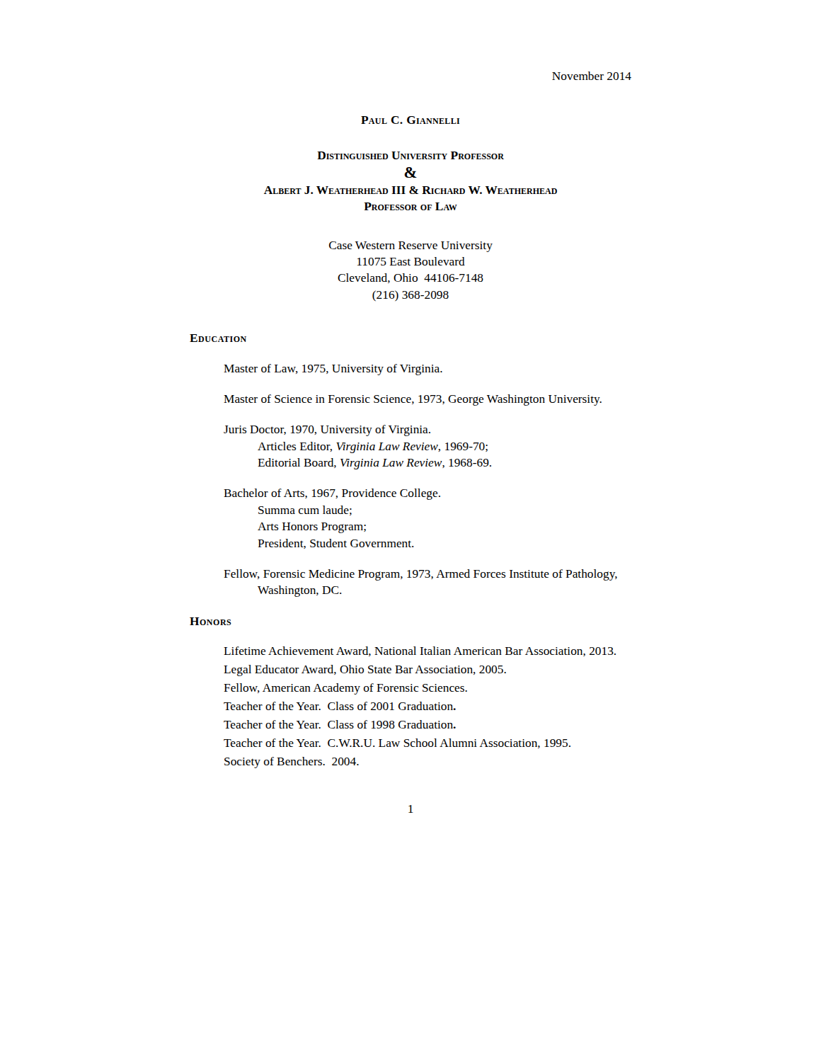November 2014
Paul C. Giannelli
Distinguished University Professor & Albert J. Weatherhead III & Richard W. Weatherhead Professor of Law
Case Western Reserve University
11075 East Boulevard
Cleveland, Ohio 44106-7148
(216) 368-2098
Education
Master of Law, 1975, University of Virginia.
Master of Science in Forensic Science, 1973, George Washington University.
Juris Doctor, 1970, University of Virginia.
Articles Editor, Virginia Law Review, 1969-70;
Editorial Board, Virginia Law Review, 1968-69.
Bachelor of Arts, 1967, Providence College.
Summa cum laude;
Arts Honors Program;
President, Student Government.
Fellow, Forensic Medicine Program, 1973, Armed Forces Institute of Pathology,
Washington, DC.
Honors
Lifetime Achievement Award, National Italian American Bar Association, 2013.
Legal Educator Award, Ohio State Bar Association, 2005.
Fellow, American Academy of Forensic Sciences.
Teacher of the Year. Class of 2001 Graduation.
Teacher of the Year. Class of 1998 Graduation.
Teacher of the Year. C.W.R.U. Law School Alumni Association, 1995.
Society of Benchers. 2004.
1